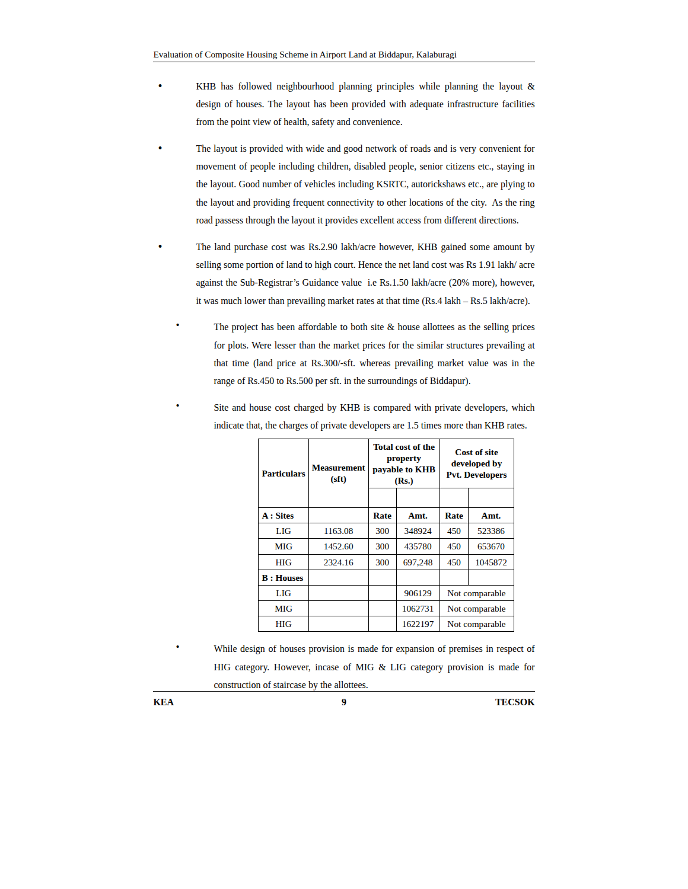Evaluation of Composite Housing Scheme in Airport Land at Biddapur, Kalaburagi
KHB has followed neighbourhood planning principles while planning the layout & design of houses. The layout has been provided with adequate infrastructure facilities from the point view of health, safety and convenience.
The layout is provided with wide and good network of roads and is very convenient for movement of people including children, disabled people, senior citizens etc., staying in the layout. Good number of vehicles including KSRTC, autorickshaws etc., are plying to the layout and providing frequent connectivity to other locations of the city. As the ring road passess through the layout it provides excellent access from different directions.
The land purchase cost was Rs.2.90 lakh/acre however, KHB gained some amount by selling some portion of land to high court. Hence the net land cost was Rs 1.91 lakh/ acre against the Sub-Registrar’s Guidance value i.e Rs.1.50 lakh/acre (20% more), however, it was much lower than prevailing market rates at that time (Rs.4 lakh – Rs.5 lakh/acre).
The project has been affordable to both site & house allottees as the selling prices for plots. Were lesser than the market prices for the similar structures prevailing at that time (land price at Rs.300/-sft. whereas prevailing market value was in the range of Rs.450 to Rs.500 per sft. in the surroundings of Biddapur).
Site and house cost charged by KHB is compared with private developers, which indicate that, the charges of private developers are 1.5 times more than KHB rates.
| Particulars | Measurement (sft) | Total cost of the property payable to KHB (Rs.) | Cost of site developed by Pvt. Developers |
| --- | --- | --- | --- |
| A : Sites | | Rate | Amt. | Rate | Amt. |
| LIG | 1163.08 | 300 | 348924 | 450 | 523386 |
| MIG | 1452.60 | 300 | 435780 | 450 | 653670 |
| HIG | 2324.16 | 300 | 697,248 | 450 | 1045872 |
| B : Houses | | | | | |
| LIG | | | 906129 | Not comparable |
| MIG | | | 1062731 | Not comparable |
| HIG | | | 1622197 | Not comparable |
While design of houses provision is made for expansion of premises in respect of HIG category. However, incase of MIG & LIG category provision is made for construction of staircase by the allottees.
KEA 9 TECSOK